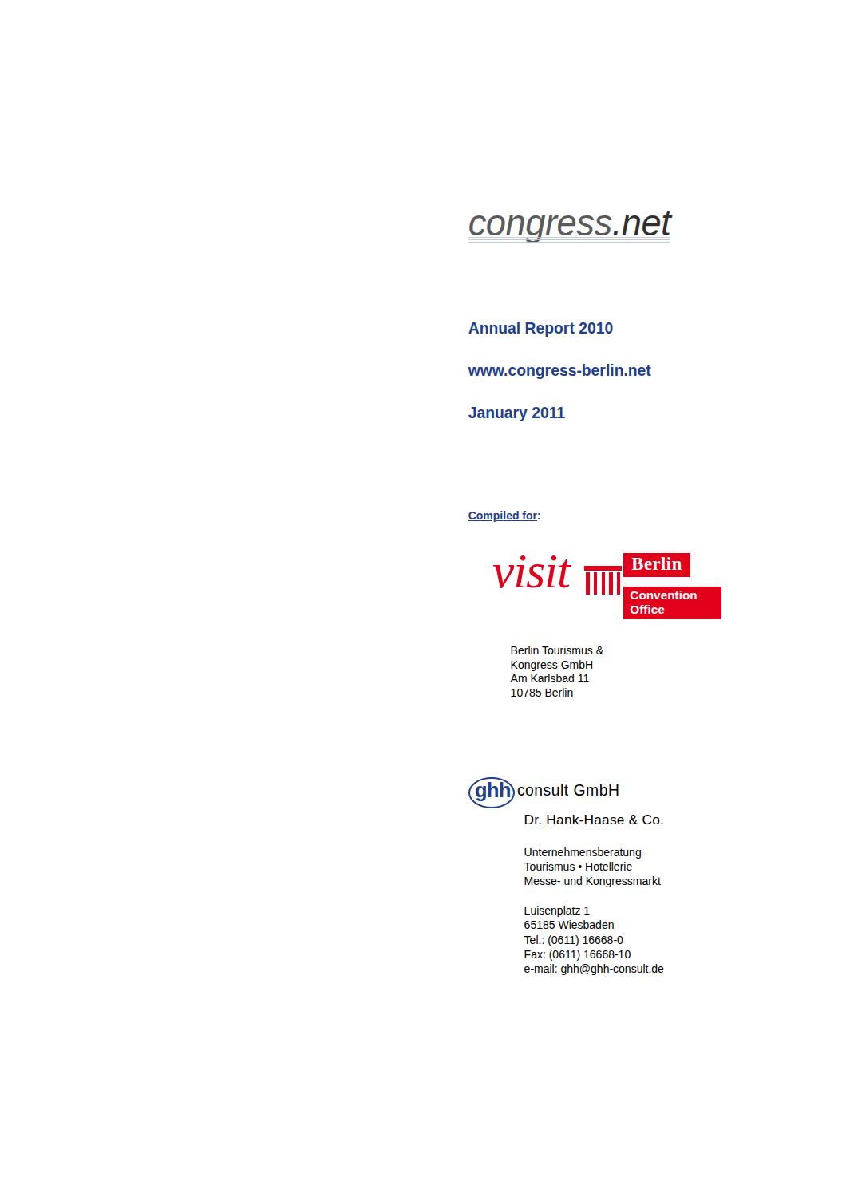congress.net
Annual Report 2010
www.congress-berlin.net
January 2011
Compiled for:
visit
Berlin
Convention Office
Berlin Tourismus &
Kongress GmbH
Am Karlsbad 11
10785 Berlin
ghh
consult GmbH
Dr. Hank-Haase & Co.
Unternehmensberatung
Tourismus • Hotellerie
Messe- und Kongressmarkt
Luisenplatz 1
65185 Wiesbaden
Tel.: (0611) 16668-0
Fax: (0611) 16668-10
e-mail: ghh@ghh-consult.de